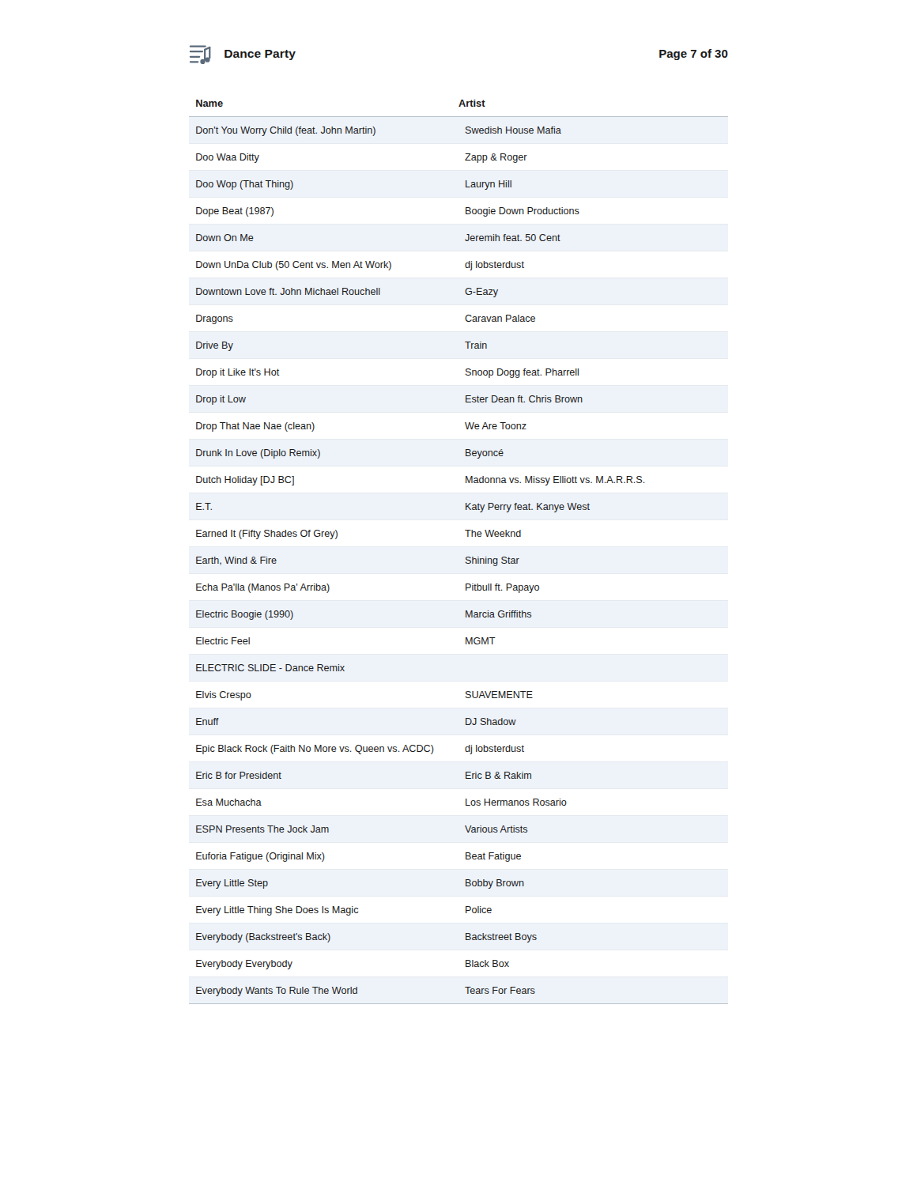Dance Party
Page 7 of 30
| Name | Artist |
| --- | --- |
| Don't You Worry Child (feat. John Martin) | Swedish House Mafia |
| Doo Waa Ditty | Zapp & Roger |
| Doo Wop (That Thing) | Lauryn Hill |
| Dope Beat (1987) | Boogie Down Productions |
| Down On Me | Jeremih feat. 50 Cent |
| Down UnDa Club (50 Cent vs. Men At Work) | dj lobsterdust |
| Downtown Love ft. John Michael Rouchell | G-Eazy |
| Dragons | Caravan Palace |
| Drive By | Train |
| Drop it Like It's Hot | Snoop Dogg feat. Pharrell |
| Drop it Low | Ester Dean ft. Chris Brown |
| Drop That Nae Nae (clean) | We Are Toonz |
| Drunk In Love (Diplo Remix) | Beyoncé |
| Dutch Holiday [DJ BC] | Madonna vs. Missy Elliott vs. M.A.R.R.S. |
| E.T. | Katy Perry feat. Kanye West |
| Earned It (Fifty Shades Of Grey) | The Weeknd |
| Earth, Wind & Fire | Shining Star |
| Echa Pa'lla (Manos Pa' Arriba) | Pitbull ft. Papayo |
| Electric Boogie (1990) | Marcia Griffiths |
| Electric Feel | MGMT |
| ELECTRIC SLIDE - Dance Remix | |
| Elvis Crespo | SUAVEMENTE |
| Enuff | DJ Shadow |
| Epic Black Rock (Faith No More vs. Queen vs. ACDC) | dj lobsterdust |
| Eric B for President | Eric B & Rakim |
| Esa Muchacha | Los Hermanos Rosario |
| ESPN Presents The Jock Jam | Various Artists |
| Euforia Fatigue (Original Mix) | Beat Fatigue |
| Every Little Step | Bobby Brown |
| Every Little Thing She Does Is Magic | Police |
| Everybody (Backstreet's Back) | Backstreet Boys |
| Everybody Everybody | Black Box |
| Everybody Wants To Rule The World | Tears For Fears |